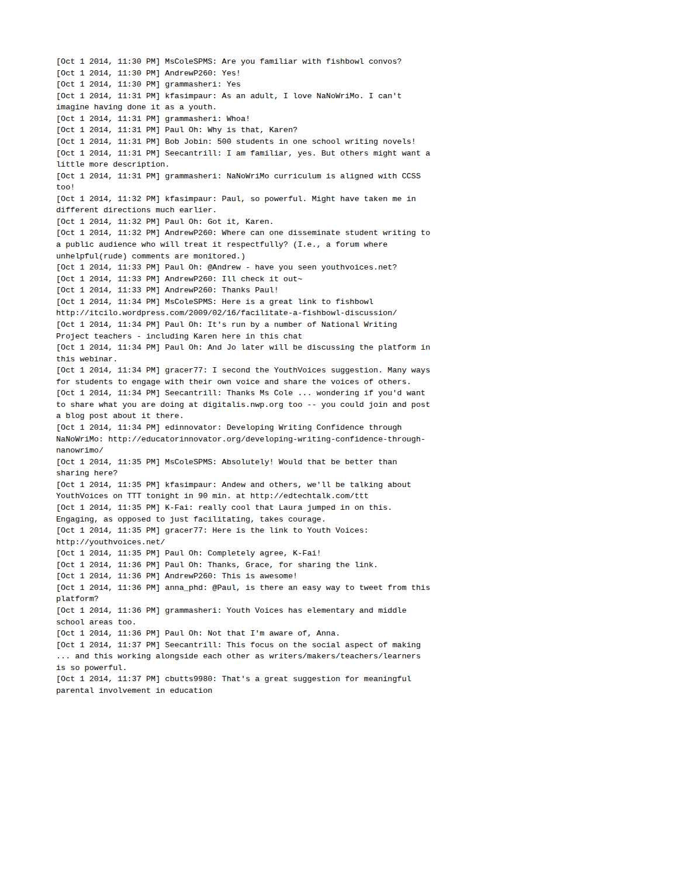[Oct 1 2014, 11:30 PM] MsColeSPMS: Are you familiar with fishbowl convos?
[Oct 1 2014, 11:30 PM] AndrewP260: Yes!
[Oct 1 2014, 11:30 PM] grammasheri: Yes
[Oct 1 2014, 11:31 PM] kfasimpaur: As an adult, I love NaNoWriMo. I can't imagine having done it as a youth.
[Oct 1 2014, 11:31 PM] grammasheri: Whoa!
[Oct 1 2014, 11:31 PM] Paul Oh: Why is that, Karen?
[Oct 1 2014, 11:31 PM] Bob Jobin: 500 students in one school writing novels!
[Oct 1 2014, 11:31 PM] Seecantrill: I am familiar, yes. But others might want a little more description.
[Oct 1 2014, 11:31 PM] grammasheri: NaNoWriMo curriculum is aligned with CCSS too!
[Oct 1 2014, 11:32 PM] kfasimpaur: Paul, so powerful. Might have taken me in different directions much earlier.
[Oct 1 2014, 11:32 PM] Paul Oh: Got it, Karen.
[Oct 1 2014, 11:32 PM] AndrewP260: Where can one disseminate student writing to a public audience who will treat it respectfully? (I.e., a forum where unhelpful(rude) comments are monitored.)
[Oct 1 2014, 11:33 PM] Paul Oh: @Andrew - have you seen youthvoices.net?
[Oct 1 2014, 11:33 PM] AndrewP260: Ill check it out~
[Oct 1 2014, 11:33 PM] AndrewP260: Thanks Paul!
[Oct 1 2014, 11:34 PM] MsColeSPMS: Here is a great link to fishbowl http://itcilo.wordpress.com/2009/02/16/facilitate-a-fishbowl-discussion/
[Oct 1 2014, 11:34 PM] Paul Oh: It's run by a number of National Writing Project teachers - including Karen here in this chat
[Oct 1 2014, 11:34 PM] Paul Oh: And Jo later will be discussing the platform in this webinar.
[Oct 1 2014, 11:34 PM] gracer77: I second the YouthVoices suggestion. Many ways for students to engage with their own voice and share the voices of others.
[Oct 1 2014, 11:34 PM] Seecantrill: Thanks Ms Cole ... wondering if you'd want to share what you are doing at digitalis.nwp.org too -- you could join and post a blog post about it there.
[Oct 1 2014, 11:34 PM] edinnovator: Developing Writing Confidence through NaNoWriMo: http://educatorinnovator.org/developing-writing-confidence-through-nanowrimo/
[Oct 1 2014, 11:35 PM] MsColeSPMS: Absolutely! Would that be better than sharing here?
[Oct 1 2014, 11:35 PM] kfasimpaur: Andew and others, we'll be talking about YouthVoices on TTT tonight in 90 min. at http://edtechtalk.com/ttt
[Oct 1 2014, 11:35 PM] K-Fai: really cool that Laura jumped in on this. Engaging, as opposed to just facilitating, takes courage.
[Oct 1 2014, 11:35 PM] gracer77: Here is the link to Youth Voices: http://youthvoices.net/
[Oct 1 2014, 11:35 PM] Paul Oh: Completely agree, K-Fai!
[Oct 1 2014, 11:36 PM] Paul Oh: Thanks, Grace, for sharing the link.
[Oct 1 2014, 11:36 PM] AndrewP260: This is awesome!
[Oct 1 2014, 11:36 PM] anna_phd: @Paul, is there an easy way to tweet from this platform?
[Oct 1 2014, 11:36 PM] grammasheri: Youth Voices has elementary and middle school areas too.
[Oct 1 2014, 11:36 PM] Paul Oh: Not that I'm aware of, Anna.
[Oct 1 2014, 11:37 PM] Seecantrill: This focus on the social aspect of making ... and this working alongside each other as writers/makers/teachers/learners is so powerful.
[Oct 1 2014, 11:37 PM] cbutts9980: That's a great suggestion for meaningful parental involvement in education